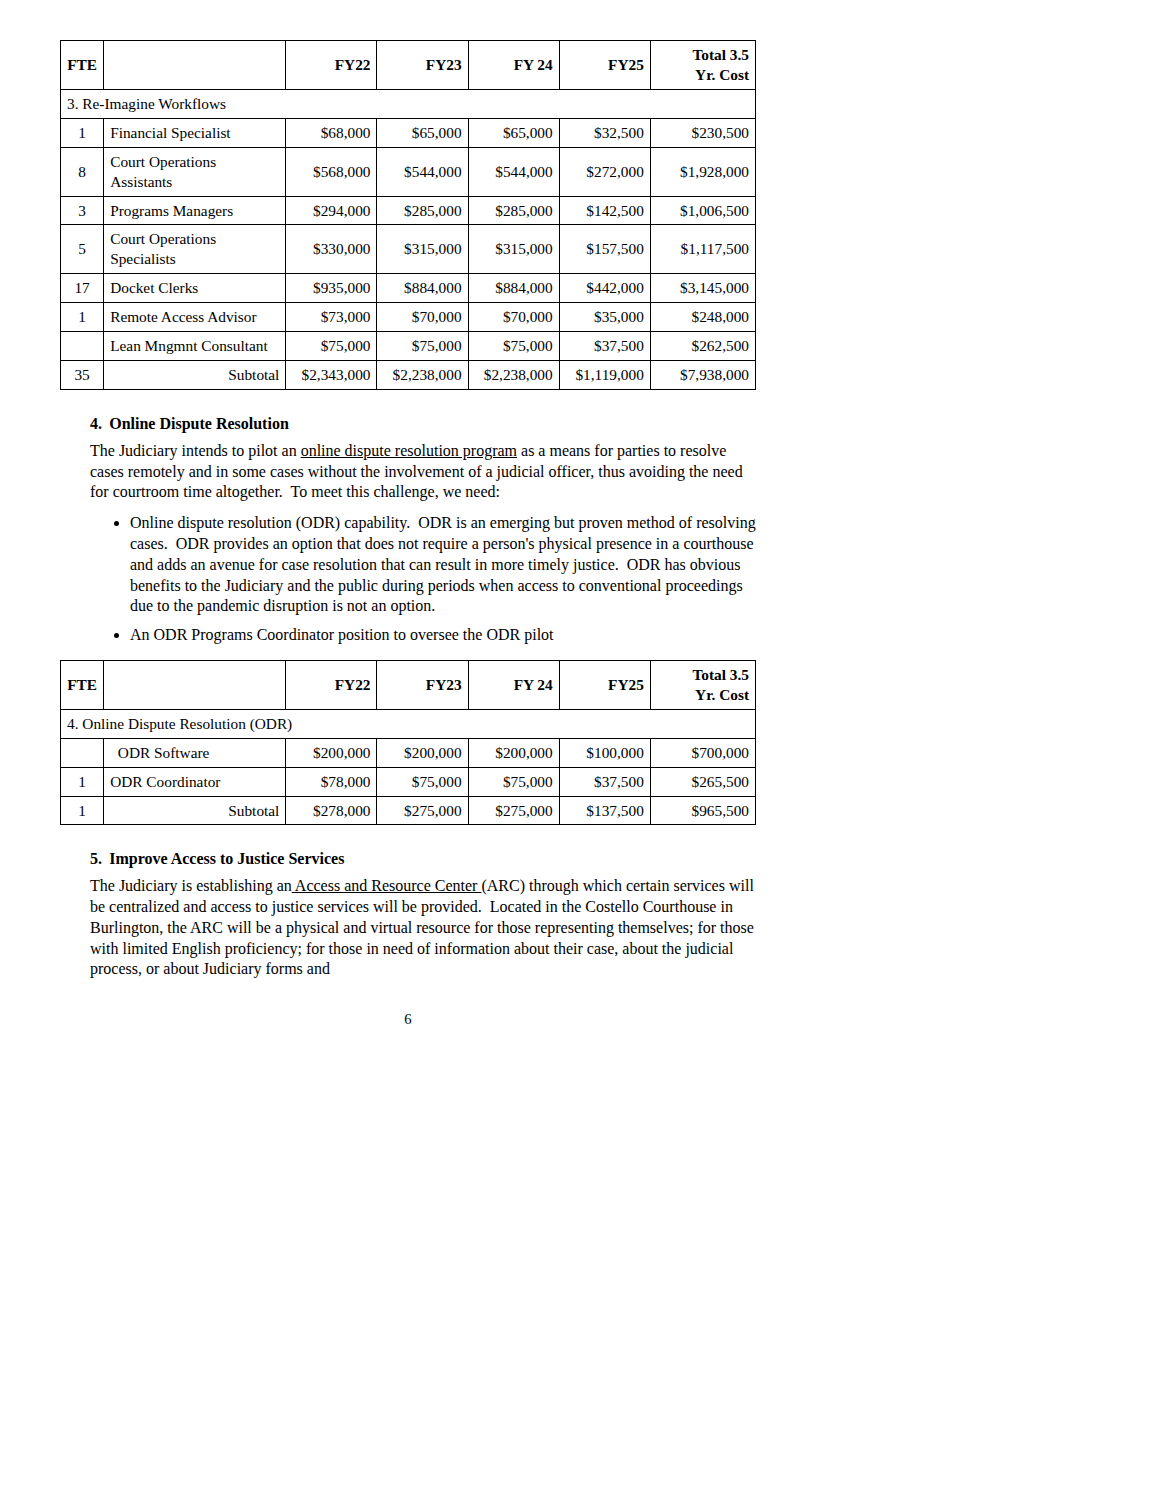| FTE | | FY22 | FY23 | FY 24 | FY25 | Total 3.5 Yr. Cost |
| --- | --- | --- | --- | --- | --- | --- |
| 3. Re-Imagine Workflows |
| 1 | Financial Specialist | $68,000 | $65,000 | $65,000 | $32,500 | $230,500 |
| 8 | Court Operations Assistants | $568,000 | $544,000 | $544,000 | $272,000 | $1,928,000 |
| 3 | Programs Managers | $294,000 | $285,000 | $285,000 | $142,500 | $1,006,500 |
| 5 | Court Operations Specialists | $330,000 | $315,000 | $315,000 | $157,500 | $1,117,500 |
| 17 | Docket Clerks | $935,000 | $884,000 | $884,000 | $442,000 | $3,145,000 |
| 1 | Remote Access Advisor | $73,000 | $70,000 | $70,000 | $35,000 | $248,000 |
| | Lean Mngmnt Consultant | $75,000 | $75,000 | $75,000 | $37,500 | $262,500 |
| 35 | Subtotal | $2,343,000 | $2,238,000 | $2,238,000 | $1,119,000 | $7,938,000 |
4. Online Dispute Resolution
The Judiciary intends to pilot an online dispute resolution program as a means for parties to resolve cases remotely and in some cases without the involvement of a judicial officer, thus avoiding the need for courtroom time altogether. To meet this challenge, we need:
Online dispute resolution (ODR) capability. ODR is an emerging but proven method of resolving cases. ODR provides an option that does not require a person's physical presence in a courthouse and adds an avenue for case resolution that can result in more timely justice. ODR has obvious benefits to the Judiciary and the public during periods when access to conventional proceedings due to the pandemic disruption is not an option.
An ODR Programs Coordinator position to oversee the ODR pilot
| FTE | | FY22 | FY23 | FY 24 | FY25 | Total 3.5 Yr. Cost |
| --- | --- | --- | --- | --- | --- | --- |
| 4. Online Dispute Resolution (ODR) |
| | ODR Software | $200,000 | $200,000 | $200,000 | $100,000 | $700,000 |
| 1 | ODR Coordinator | $78,000 | $75,000 | $75,000 | $37,500 | $265,500 |
| 1 | Subtotal | $278,000 | $275,000 | $275,000 | $137,500 | $965,500 |
5. Improve Access to Justice Services
The Judiciary is establishing an Access and Resource Center (ARC) through which certain services will be centralized and access to justice services will be provided. Located in the Costello Courthouse in Burlington, the ARC will be a physical and virtual resource for those representing themselves; for those with limited English proficiency; for those in need of information about their case, about the judicial process, or about Judiciary forms and
6